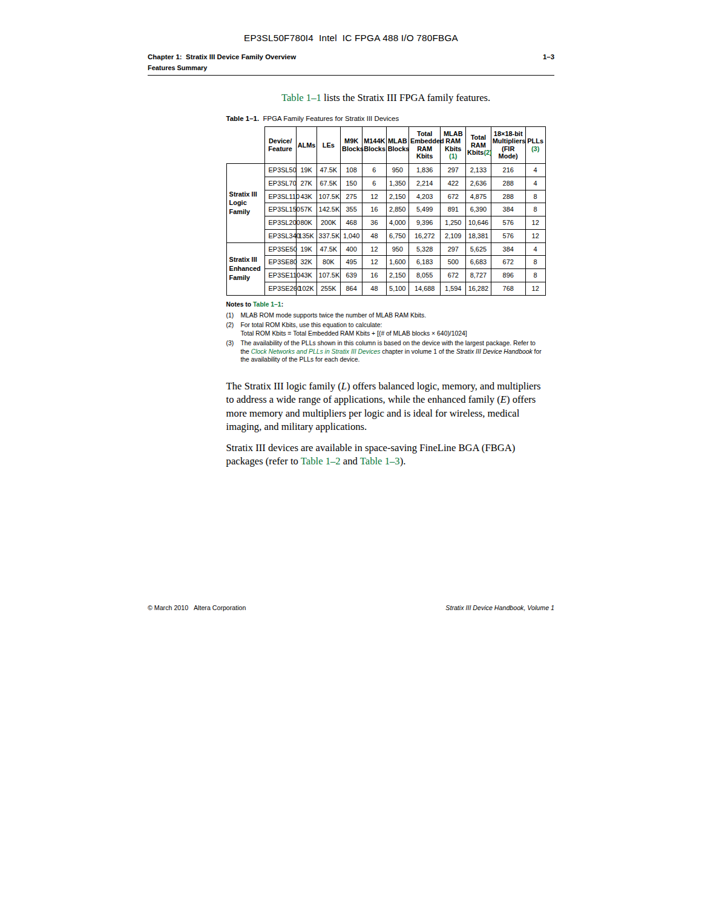EP3SL50F780I4 Intel IC FPGA 488 I/O 780FBGA
Chapter 1: Stratix III Device Family Overview
1–3
Features Summary
Table 1–1 lists the Stratix III FPGA family features.
Table 1–1. FPGA Family Features for Stratix III Devices
| | Device/ Feature | ALMs | LEs | M9K Blocks | M144K Blocks | MLAB Blocks | Total Embedded RAM Kbits | MLAB RAM Kbits (1) | Total RAM Kbits (2) | 18×18-bit Multipliers (FIR Mode) | PLLs (3) |
| --- | --- | --- | --- | --- | --- | --- | --- | --- | --- | --- | --- |
| Stratix III Logic Family | EP3SL50 | 19K | 47.5K | 108 | 6 | 950 | 1,836 | 297 | 2,133 | 216 | 4 |
| EP3SL70 | 27K | 67.5K | 150 | 6 | 1,350 | 2,214 | 422 | 2,636 | 288 | 4 |
| EP3SL110 | 43K | 107.5K | 275 | 12 | 2,150 | 4,203 | 672 | 4,875 | 288 | 8 |
| EP3SL150 | 57K | 142.5K | 355 | 16 | 2,850 | 5,499 | 891 | 6,390 | 384 | 8 |
| EP3SL200 | 80K | 200K | 468 | 36 | 4,000 | 9,396 | 1,250 | 10,646 | 576 | 12 |
| EP3SL340 | 135K | 337.5K | 1,040 | 48 | 6,750 | 16,272 | 2,109 | 18,381 | 576 | 12 |
| Stratix III Enhanced Family | EP3SE50 | 19K | 47.5K | 400 | 12 | 950 | 5,328 | 297 | 5,625 | 384 | 4 |
| EP3SE80 | 32K | 80K | 495 | 12 | 1,600 | 6,183 | 500 | 6,683 | 672 | 8 |
| EP3SE110 | 43K | 107.5K | 639 | 16 | 2,150 | 8,055 | 672 | 8,727 | 896 | 8 |
| EP3SE260 | 102K | 255K | 864 | 48 | 5,100 | 14,688 | 1,594 | 16,282 | 768 | 12 |
Notes to Table 1–1:
(1) MLAB ROM mode supports twice the number of MLAB RAM Kbits.
(2) For total ROM Kbits, use this equation to calculate:Total ROM Kbits = Total Embedded RAM Kbits + [(# of MLAB blocks × 640)/1024]
(3) The availability of the PLLs shown in this column is based on the device with the largest package. Refer to the Clock Networks and PLLs in Stratix III Devices chapter in volume 1 of the Stratix III Device Handbook for the availability of the PLLs for each device.
The Stratix III logic family (L) offers balanced logic, memory, and multipliers to address a wide range of applications, while the enhanced family (E) offers more memory and multipliers per logic and is ideal for wireless, medical imaging, and military applications.
Stratix III devices are available in space-saving FineLine BGA (FBGA) packages (refer to Table 1–2 and Table 1–3).
© March 2010 Altera Corporation
Stratix III Device Handbook, Volume 1